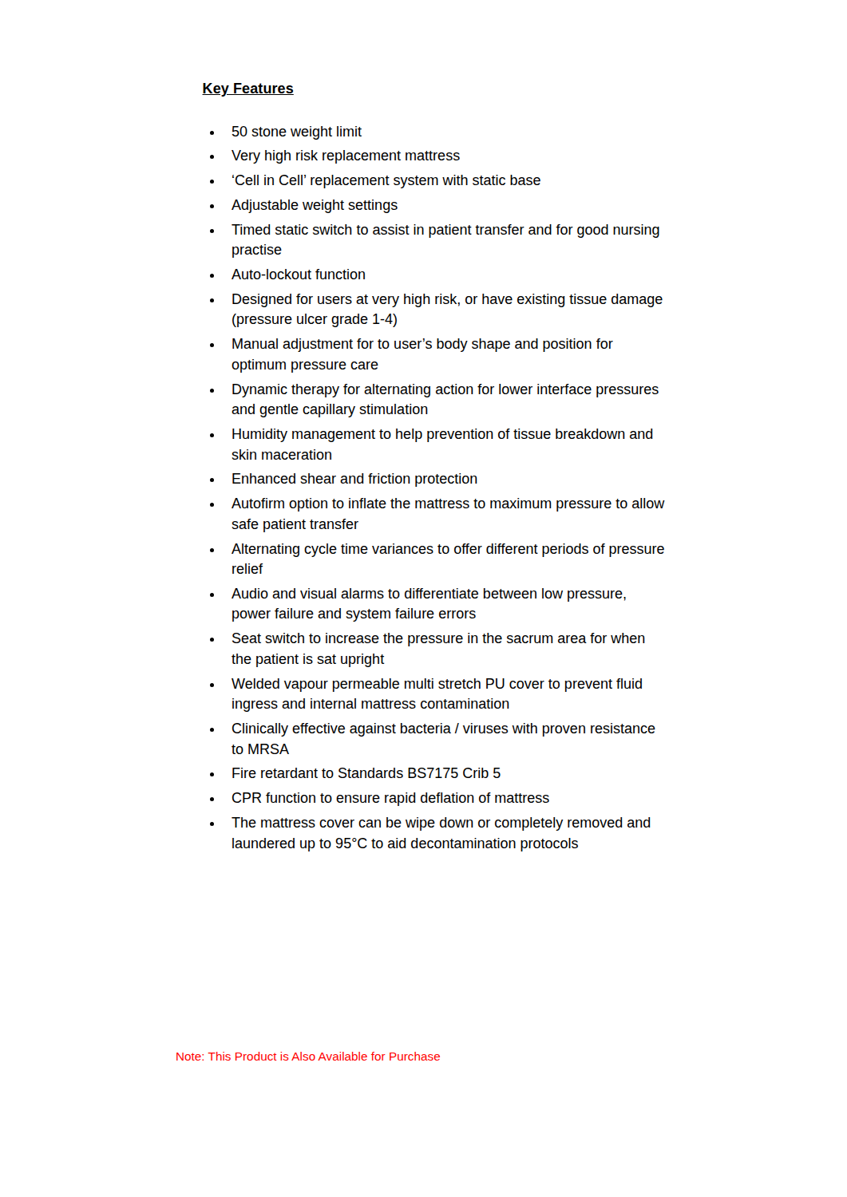Key Features
50 stone weight limit
Very high risk replacement mattress
‘Cell in Cell’ replacement system with static base
Adjustable weight settings
Timed static switch to assist in patient transfer and for good nursing practise
Auto-lockout function
Designed for users at very high risk, or have existing tissue damage (pressure ulcer grade 1-4)
Manual adjustment for to user’s body shape and position for optimum pressure care
Dynamic therapy for alternating action for lower interface pressures and gentle capillary stimulation
Humidity management to help prevention of tissue breakdown and skin maceration
Enhanced shear and friction protection
Autofirm option to inflate the mattress to maximum pressure to allow safe patient transfer
Alternating cycle time variances to offer different periods of pressure relief
Audio and visual alarms to differentiate between low pressure, power failure and system failure errors
Seat switch to increase the pressure in the sacrum area for when the patient is sat upright
Welded vapour permeable multi stretch PU cover to prevent fluid ingress and internal mattress contamination
Clinically effective against bacteria / viruses with proven resistance to MRSA
Fire retardant to Standards BS7175 Crib 5
CPR function to ensure rapid deflation of mattress
The mattress cover can be wipe down or completely removed and laundered up to 95°C to aid decontamination protocols
Note: This Product is Also Available for Purchase